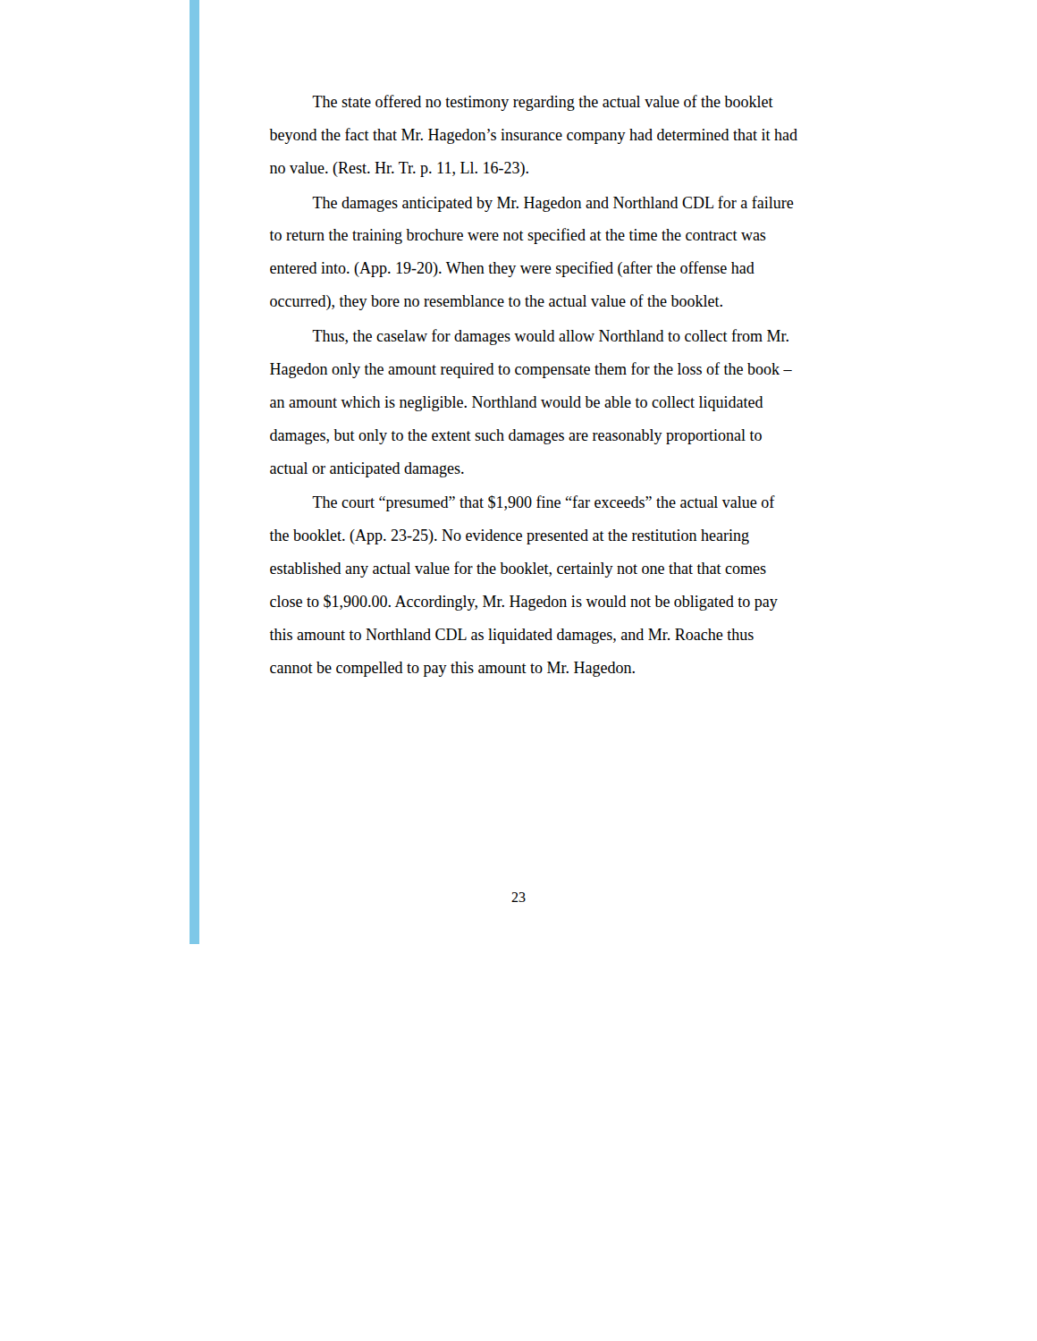The state offered no testimony regarding the actual value of the booklet beyond the fact that Mr. Hagedon’s insurance company had determined that it had no value. (Rest. Hr. Tr. p. 11, Ll. 16-23).
The damages anticipated by Mr. Hagedon and Northland CDL for a failure to return the training brochure were not specified at the time the contract was entered into. (App. 19-20). When they were specified (after the offense had occurred), they bore no resemblance to the actual value of the booklet.
Thus, the caselaw for damages would allow Northland to collect from Mr. Hagedon only the amount required to compensate them for the loss of the book – an amount which is negligible. Northland would be able to collect liquidated damages, but only to the extent such damages are reasonably proportional to actual or anticipated damages.
The court “presumed” that $1,900 fine “far exceeds” the actual value of the booklet. (App. 23-25). No evidence presented at the restitution hearing established any actual value for the booklet, certainly not one that that comes close to $1,900.00. Accordingly, Mr. Hagedon is would not be obligated to pay this amount to Northland CDL as liquidated damages, and Mr. Roache thus cannot be compelled to pay this amount to Mr. Hagedon.
23